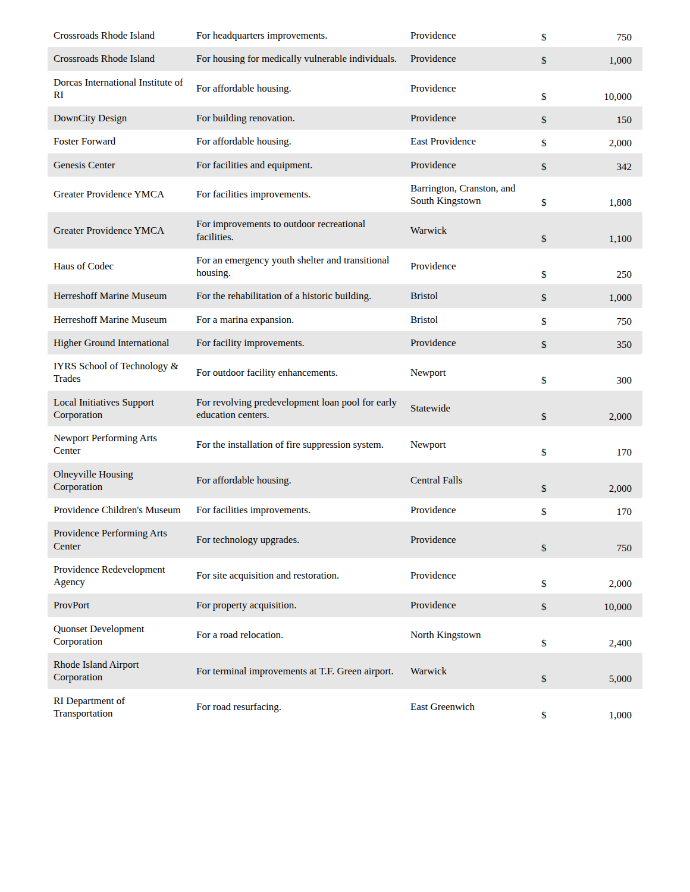| Crossroads Rhode Island | For headquarters improvements. | Providence | $ | 750 |
| Crossroads Rhode Island | For housing for medically vulnerable individuals. | Providence | $ | 1,000 |
| Dorcas International Institute of RI | For affordable housing. | Providence | $ | 10,000 |
| DownCity Design | For building renovation. | Providence | $ | 150 |
| Foster Forward | For affordable housing. | East Providence | $ | 2,000 |
| Genesis Center | For facilities and equipment. | Providence | $ | 342 |
| Greater Providence YMCA | For facilities improvements. | Barrington, Cranston, and South Kingstown | $ | 1,808 |
| Greater Providence YMCA | For improvements to outdoor recreational facilities. | Warwick | $ | 1,100 |
| Haus of Codec | For an emergency youth shelter and transitional housing. | Providence | $ | 250 |
| Herreshoff Marine Museum | For the rehabilitation of a historic building. | Bristol | $ | 1,000 |
| Herreshoff Marine Museum | For a marina expansion. | Bristol | $ | 750 |
| Higher Ground International | For facility improvements. | Providence | $ | 350 |
| IYRS School of Technology & Trades | For outdoor facility enhancements. | Newport | $ | 300 |
| Local Initiatives Support Corporation | For revolving predevelopment loan pool for early education centers. | Statewide | $ | 2,000 |
| Newport Performing Arts Center | For the installation of fire suppression system. | Newport | $ | 170 |
| Olneyville Housing Corporation | For affordable housing. | Central Falls | $ | 2,000 |
| Providence Children's Museum | For facilities improvements. | Providence | $ | 170 |
| Providence Performing Arts Center | For technology upgrades. | Providence | $ | 750 |
| Providence Redevelopment Agency | For site acquisition and restoration. | Providence | $ | 2,000 |
| ProvPort | For property acquisition. | Providence | $ | 10,000 |
| Quonset Development Corporation | For a road relocation. | North Kingstown | $ | 2,400 |
| Rhode Island Airport Corporation | For terminal improvements at T.F. Green airport. | Warwick | $ | 5,000 |
| RI Department of Transportation | For road resurfacing. | East Greenwich | $ | 1,000 |